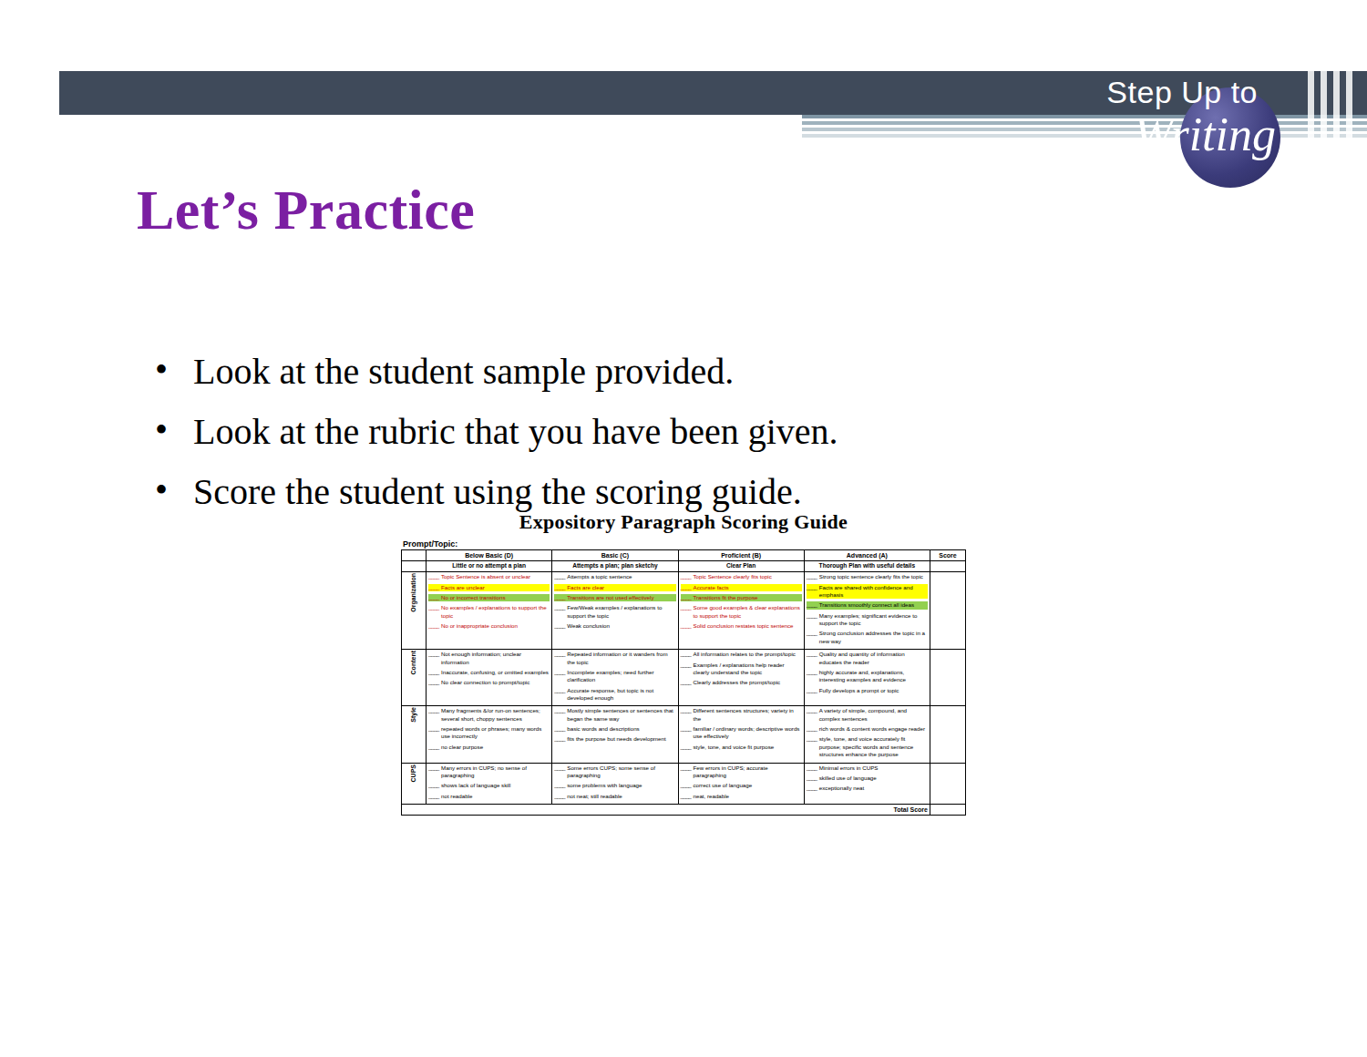Step Up to
Writing
Let’s Practice
Look at the student sample provided.
Look at the rubric that you have been given.
Score the student using the scoring guide.
Expository Paragraph Scoring Guide
Prompt/Topic:
| | Below Basic (D) | Basic (C) | Proficient (B) | Advanced (A) | Score |
| --- | --- | --- | --- | --- | --- |
| | Little or no attempt a plan | Attempts a plan; plan sketchy | Clear Plan | Thorough Plan with useful details | |
| Organization | Topic Sentence is absent or unclear Facts are unclear No or incorrect transitions No examples / explanations to support the topic No or inappropriate conclusion | Attempts a topic sentence Facts are clear Transitions are not used effectively Few/Weak examples / explanations to support the topic Weak conclusion | Topic Sentence clearly fits topic Accurate facts Transitions fit the purpose Some good examples & clear explanations to support the topic Solid conclusion restates topic sentence | Strong topic sentence clearly fits the topic Facts are shared with confidence and emphasis Transitions smoothly connect all ideas Many examples; significant evidence to support the topic Strong conclusion addresses the topic in a new way | |
| Content | Not enough information; unclear information Inaccurate, confusing, or omitted examples No clear connection to prompt/topic | Repeated information or it wanders from the topic Incomplete examples; need further clarification Accurate response, but topic is not developed enough | All information relates to the prompt/topic Examples / explanations help reader clearly understand the topic Clearly addresses the prompt/topic | Quality and quantity of information educates the reader highly accurate and, explanations, interesting examples and evidence Fully develops a prompt or topic | |
| Style | Many fragments &/or run-on sentences; several short, choppy sentences repeated words or phrases; many words use incorrectly no clear purpose | Mostly simple sentences or sentences that began the same way basic words and descriptions fits the purpose but needs development | Different sentences structures; variety in the familiar / ordinary words; descriptive words use effectively style, tone, and voice fit purpose | A variety of simple, compound, and complex sentences rich words & content words engage reader style, tone, and voice accurately fit purpose; specific words and sentence structures enhance the purpose | |
| CUPS | Many errors in CUPS; no sense of paragraphing shows lack of language skill not readable | Some errors CUPS; some sense of paragraphing some problems with language not neat; still readable | Few errors in CUPS; accurate paragraphing correct use of language neat, readable | Minimal errors in CUPS skilled use of language exceptionally neat | |
| Total Score | |